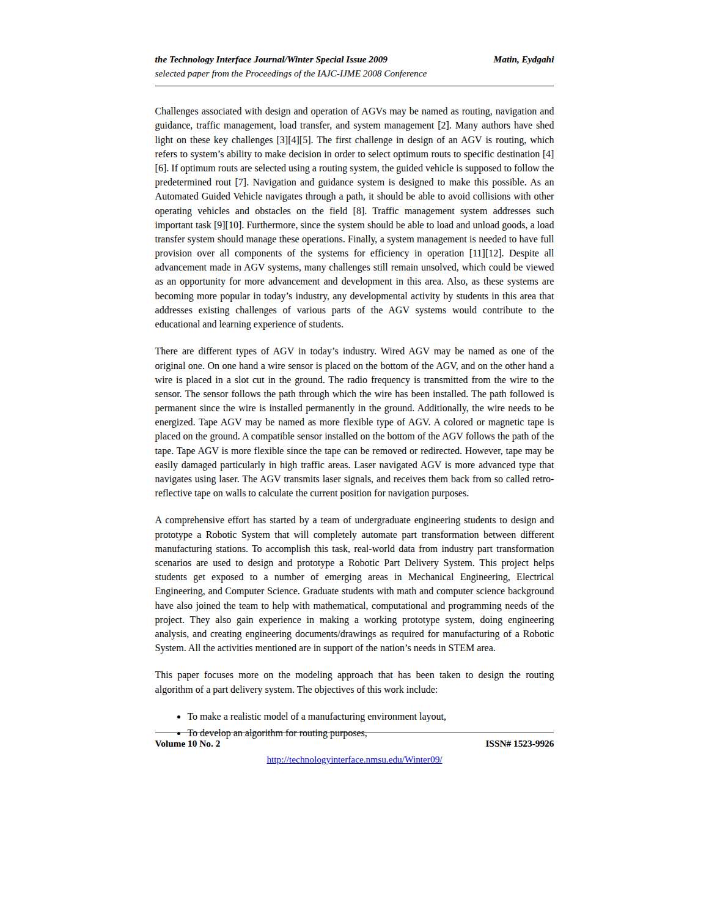the Technology Interface Journal/Winter Special Issue 2009
selected paper from the Proceedings of the IAJC-IJME 2008 Conference
Matin, Eydgahi
Challenges associated with design and operation of AGVs may be named as routing, navigation and guidance, traffic management, load transfer, and system management [2]. Many authors have shed light on these key challenges [3][4][5]. The first challenge in design of an AGV is routing, which refers to system’s ability to make decision in order to select optimum routs to specific destination [4][6]. If optimum routs are selected using a routing system, the guided vehicle is supposed to follow the predetermined rout [7]. Navigation and guidance system is designed to make this possible. As an Automated Guided Vehicle navigates through a path, it should be able to avoid collisions with other operating vehicles and obstacles on the field [8]. Traffic management system addresses such important task [9][10]. Furthermore, since the system should be able to load and unload goods, a load transfer system should manage these operations. Finally, a system management is needed to have full provision over all components of the systems for efficiency in operation [11][12]. Despite all advancement made in AGV systems, many challenges still remain unsolved, which could be viewed as an opportunity for more advancement and development in this area. Also, as these systems are becoming more popular in today’s industry, any developmental activity by students in this area that addresses existing challenges of various parts of the AGV systems would contribute to the educational and learning experience of students.
There are different types of AGV in today’s industry. Wired AGV may be named as one of the original one. On one hand a wire sensor is placed on the bottom of the AGV, and on the other hand a wire is placed in a slot cut in the ground. The radio frequency is transmitted from the wire to the sensor. The sensor follows the path through which the wire has been installed. The path followed is permanent since the wire is installed permanently in the ground. Additionally, the wire needs to be energized. Tape AGV may be named as more flexible type of AGV. A colored or magnetic tape is placed on the ground. A compatible sensor installed on the bottom of the AGV follows the path of the tape. Tape AGV is more flexible since the tape can be removed or redirected. However, tape may be easily damaged particularly in high traffic areas. Laser navigated AGV is more advanced type that navigates using laser. The AGV transmits laser signals, and receives them back from so called retro-reflective tape on walls to calculate the current position for navigation purposes.
A comprehensive effort has started by a team of undergraduate engineering students to design and prototype a Robotic System that will completely automate part transformation between different manufacturing stations. To accomplish this task, real-world data from industry part transformation scenarios are used to design and prototype a Robotic Part Delivery System. This project helps students get exposed to a number of emerging areas in Mechanical Engineering, Electrical Engineering, and Computer Science. Graduate students with math and computer science background have also joined the team to help with mathematical, computational and programming needs of the project. They also gain experience in making a working prototype system, doing engineering analysis, and creating engineering documents/drawings as required for manufacturing of a Robotic System. All the activities mentioned are in support of the nation’s needs in STEM area.
This paper focuses more on the modeling approach that has been taken to design the routing algorithm of a part delivery system. The objectives of this work include:
To make a realistic model of a manufacturing environment layout,
To develop an algorithm for routing purposes,
Volume 10 No. 2 ISSN# 1523-9926
http://technologyinterface.nmsu.edu/Winter09/